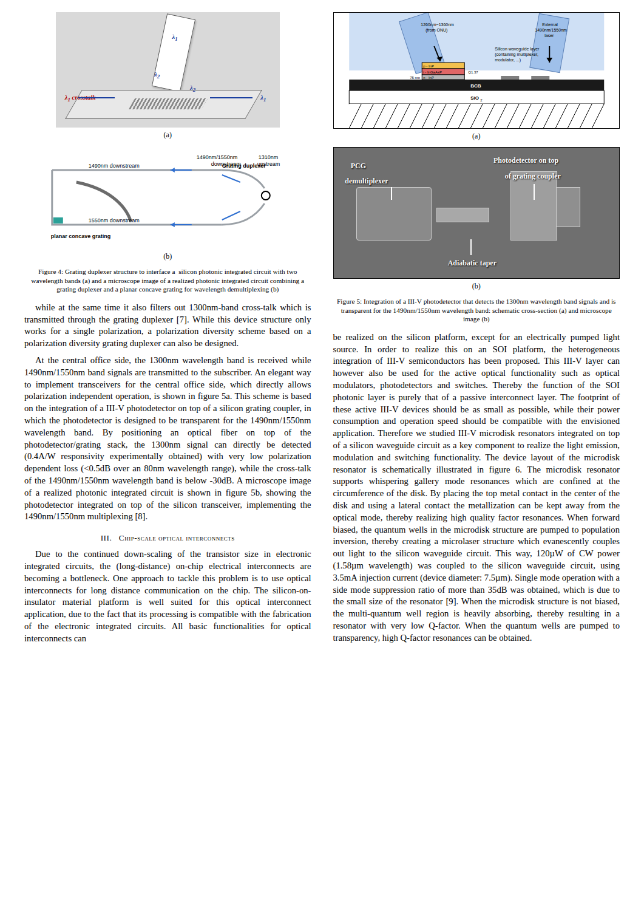λ1 λ2 λ2 λ1 crosstalk λ1
(a)
1490nm/1550nm downstream 1310nm upstream 1490nm downstream Grating duplexer 1550nm downstream planar concave grating
(b)
Figure 4: Grating duplexer structure to interface a silicon photonic integrated circuit with two wavelength bands (a) and a microscope image of a realized photonic integrated circuit combining a grating duplexer and a planar concave grating for wavelength demultiplexing (b)
while at the same time it also filters out 1300nm-band cross-talk which is transmitted through the grating duplexer [7]. While this device structure only works for a single polarization, a polarization diversity scheme based on a polarization diversity grating duplexer can also be designed.
At the central office side, the 1300nm wavelength band is received while 1490nm/1550nm band signals are transmitted to the subscriber. An elegant way to implement transceivers for the central office side, which directly allows polarization independent operation, is shown in figure 5a. This scheme is based on the integration of a III-V photodetector on top of a silicon grating coupler, in which the photodetector is designed to be transparent for the 1490nm/1550nm wavelength band. By positioning an optical fiber on top of the photodetector/grating stack, the 1300nm signal can directly be detected (0.4A/W responsivity experimentally obtained) with very low polarization dependent loss (<0.5dB over an 80nm wavelength range), while the cross-talk of the 1490nm/1550nm wavelength band is below -30dB. A microscope image of a realized photonic integrated circuit is shown in figure 5b, showing the photodetector integrated on top of the silicon transceiver, implementing the 1490nm/1550nm multiplexing [8].
III. Chip-scale optical interconnects
Due to the continued down-scaling of the transistor size in electronic integrated circuits, the (long-distance) on-chip electrical interconnects are becoming a bottleneck. One approach to tackle this problem is to use optical interconnects for long distance communication on the chip. The silicon-on-insulator material platform is well suited for this optical interconnect application, due to the fact that its processing is compatible with the fabrication of the electronic integrated circuits. All basic functionalities for optical interconnects can
1260nm~1360nm (from ONU) External 1490nm/1550nm laser p - InP i - InGaAsP n - InP Q1.37 75 nm Silicon waveguide layer (containing multiplexer, modulator, ...) BCB SiO 2
(a)
PCG demultiplexer Photodetector on top of grating coupler Adiabatic taper
(b)
Figure 5: Integration of a III-V photodetector that detects the 1300nm wavelength band signals and is transparent for the 1490nm/1550nm wavelength band: schematic cross-section (a) and microscope image (b)
be realized on the silicon platform, except for an electrically pumped light source. In order to realize this on an SOI platform, the heterogeneous integration of III-V semiconductors has been proposed. This III-V layer can however also be used for the active optical functionality such as optical modulators, photodetectors and switches. Thereby the function of the SOI photonic layer is purely that of a passive interconnect layer. The footprint of these active III-V devices should be as small as possible, while their power consumption and operation speed should be compatible with the envisioned application. Therefore we studied III-V microdisk resonators integrated on top of a silicon waveguide circuit as a key component to realize the light emission, modulation and switching functionality. The device layout of the microdisk resonator is schematically illustrated in figure 6. The microdisk resonator supports whispering gallery mode resonances which are confined at the circumference of the disk. By placing the top metal contact in the center of the disk and using a lateral contact the metallization can be kept away from the optical mode, thereby realizing high quality factor resonances. When forward biased, the quantum wells in the microdisk structure are pumped to population inversion, thereby creating a microlaser structure which evanescently couples out light to the silicon waveguide circuit. This way, 120µW of CW power (1.58µm wavelength) was coupled to the silicon waveguide circuit, using 3.5mA injection current (device diameter: 7.5µm). Single mode operation with a side mode suppression ratio of more than 35dB was obtained, which is due to the small size of the resonator [9]. When the microdisk structure is not biased, the multi-quantum well region is heavily absorbing, thereby resulting in a resonator with very low Q-factor. When the quantum wells are pumped to transparency, high Q-factor resonances can be obtained.